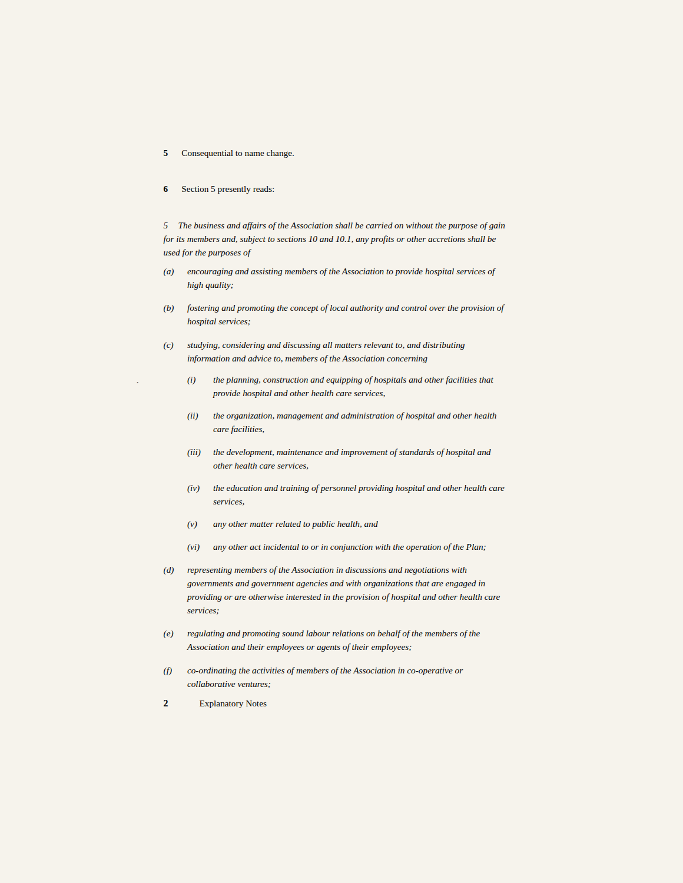5
Consequential to name change.
6
Section 5 presently reads:
5 The business and affairs of the Association shall be carried on without the purpose of gain for its members and, subject to sections 10 and 10.1, any profits or other accretions shall be used for the purposes of
(a) encouraging and assisting members of the Association to provide hospital services of high quality;
(b) fostering and promoting the concept of local authority and control over the provision of hospital services;
(c) studying, considering and discussing all matters relevant to, and distributing information and advice to, members of the Association concerning
(i) the planning, construction and equipping of hospitals and other facilities that provide hospital and other health care services,
(ii) the organization, management and administration of hospital and other health care facilities,
(iii) the development, maintenance and improvement of standards of hospital and other health care services,
(iv) the education and training of personnel providing hospital and other health care services,
(v) any other matter related to public health, and
(vi) any other act incidental to or in conjunction with the operation of the Plan;
(d) representing members of the Association in discussions and negotiations with governments and government agencies and with organizations that are engaged in providing or are otherwise interested in the provision of hospital and other health care services;
(e) regulating and promoting sound labour relations on behalf of the members of the Association and their employees or agents of their employees;
(f) co-ordinating the activities of members of the Association in co-operative or collaborative ventures;
.
2
Explanatory Notes